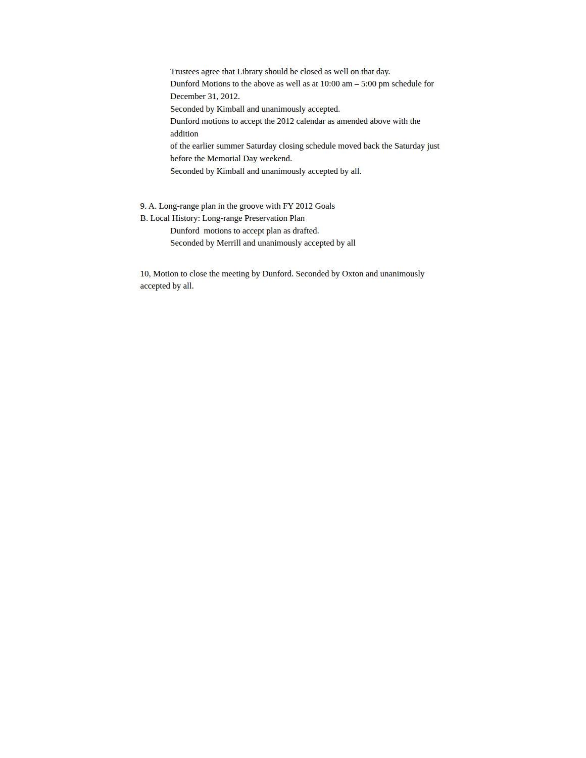Trustees agree that Library should be closed as well on that day.
Dunford Motions to the above as well as at 10:00 am – 5:00 pm schedule for
December 31, 2012.
Seconded by Kimball and unanimously accepted.
Dunford motions to accept the 2012 calendar as amended above with the addition
of the earlier summer Saturday closing schedule moved back the Saturday just
before the Memorial Day weekend.
Seconded by Kimball and unanimously accepted by all.
9. A. Long-range plan in the groove with FY 2012 Goals
B. Local History: Long-range Preservation Plan
Dunford motions to accept plan as drafted.
Seconded by Merrill and unanimously accepted by all
10, Motion to close the meeting by Dunford. Seconded by Oxton and unanimously
accepted by all.